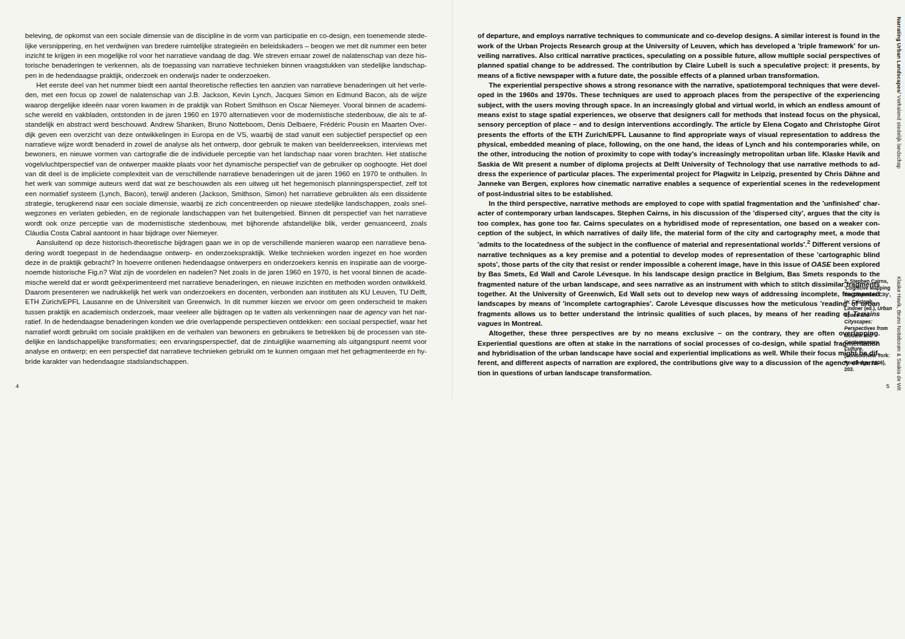beleving, de opkomst van een sociale dimensie van de discipline in de vorm van participatie en co-design, een toenemende stedelijke versnippering, en het verdwijnen van bredere ruimtelijke strategieën en beleidskaders – beogen we met dit nummer een beter inzicht te krijgen in een mogelijke rol voor het narratieve vandaag de dag. We streven ernaar zowel de nalatenschap van deze historische benaderingen te verkennen, als de toepassing van narratieve technieken binnen vraagstukken van stedelijke landschappen in de hedendaagse praktijk, onderzoek en onderwijs nader te onderzoeken.
Het eerste deel van het nummer biedt een aantal theoretische reflecties ten aanzien van narratieve benaderingen uit het verleden, met een focus op zowel de nalatenschap van J.B. Jackson, Kevin Lynch, Jacques Simon en Edmund Bacon, als de wijze waarop dergelijke ideeën naar voren kwamen in de praktijk van Robert Smithson en Oscar Niemeyer. Vooral binnen de academische wereld en vakbladen, ontstonden in de jaren 1960 en 1970 alternatieven voor de modernistische stedenbouw, die als te afstandelijk en abstract werd beschouwd. Andrew Shanken, Bruno Notteboom, Denis Delbaere, Frédéric Pousin en Maarten Overdijk geven een overzicht van deze ontwikkelingen in Europa en de VS, waarbij de stad vanuit een subjectief perspectief op een narratieve wijze wordt benaderd in zowel de analyse als het ontwerp, door gebruik te maken van beeldenreeksen, interviews met bewoners, en nieuwe vormen van cartografie die de individuele perceptie van het landschap naar voren brachten. Het statische vogelvluchtperspectief van de ontwerper maakte plaats voor het dynamische perspectief van de gebruiker op ooghoogte. Het doel van dit deel is de impliciete complexiteit van de verschillende narratieve benaderingen uit de jaren 1960 en 1970 te onthullen. In het werk van sommige auteurs werd dat wat ze beschouwden als een uitweg uit het hegemonisch planningsperspectief, zelf tot een normatief systeem (Lynch, Bacon), terwijl anderen (Jackson, Smithson, Simon) het narratieve gebruikten als een dissidente strategie, terugkerend naar een sociale dimensie, waarbij ze zich concentreerden op nieuwe stedelijke landschappen, zoals snelwegzones en verlaten gebieden, en de regionale landschappen van het buitengebied. Binnen dit perspectief van het narratieve wordt ook onze perceptie van de modernistische stedenbouw, met bijhorende afstandelijke blik, verder genuanceerd, zoals Cláudia Costa Cabral aantoont in haar bijdrage over Niemeyer.
Aansluitend op deze historisch-theoretische bijdragen gaan we in op de verschillende manieren waarop een narratieve benadering wordt toegepast in de hedendaagse ontwerp- en onderzoekspraktijk. Welke technieken worden ingezet en hoe worden deze in de praktijk gebracht? In hoeverre ontlenen hedendaagse ontwerpers en onderzoekers kennis en inspiratie aan de voorgenoemde historische Fig.n? Wat zijn de voordelen en nadelen? Net zoals in de jaren 1960 en 1970, is het vooral binnen de academische wereld dat er wordt geëxperimenteerd met narratieve benaderingen, en nieuwe inzichten en methoden worden ontwikkeld. Daarom presenteren we nadrukkelijk het werk van onderzoekers en docenten, verbonden aan instituten als KU Leuven, TU Delft, ETH Zürich/EPFL Lausanne en de Universiteit van Greenwich. In dit nummer kiezen we ervoor om geen onderscheid te maken tussen praktijk en academisch onderzoek, maar veeleer alle bijdragen op te vatten als verkenningen naar de agency van het narratief. In de hedendaagse benaderingen konden we drie overlappende perspectieven ontdekken: een sociaal perspectief, waar het narratief wordt gebruikt om sociale praktijken en de verhalen van bewoners en gebruikers te betrekken bij de processen van stedelijke en landschappelijke transformaties; een ervaringsperspectief, dat de zintuiglijke waarneming als uitgangspunt neemt voor analyse en ontwerp; en een perspectief dat narratieve technieken gebruikt om te kunnen omgaan met het gefragmenteerde en hybride karakter van hedendaagse stadslandschappen.
4
of departure, and employs narrative techniques to communicate and co-develop designs. A similar interest is found in the work of the Urban Projects Research group at the University of Leuven, which has developed a 'triple framework' for unveiling narratives. Also critical narrative practices, speculating on a possible future, allow multiple social perspectives of planned spatial change to be addressed. The contribution by Claire Lubell is such a speculative project: it presents, by means of a fictive newspaper with a future date, the possible effects of a planned urban transformation.
The experiential perspective shows a strong resonance with the narrative, spatiotemporal techniques that were developed in the 1960s and 1970s. These techniques are used to approach places from the perspective of the experiencing subject, with the users moving through space. In an increasingly global and virtual world, in which an endless amount of means exist to stage spatial experiences, we observe that designers call for methods that instead focus on the physical, sensory perception of place – and to design interventions accordingly. The article by Elena Cogato and Christophe Girot presents the efforts of the ETH Zurich/EPFL Lausanne to find appropriate ways of visual representation to address the physical, embedded meaning of place, following, on the one hand, the ideas of Lynch and his contemporaries while, on the other, introducing the notion of proximity to cope with today's increasingly metropolitan urban life. Klaske Havik and Saskia de Wit present a number of diploma projects at Delft University of Technology that use narrative methods to address the experience of particular places. The experimental project for Plagwitz in Leipzig, presented by Chris Dähne and Janneke van Bergen, explores how cinematic narrative enables a sequence of experiential scenes in the redevelopment of post-industrial sites to be established.
In the third perspective, narrative methods are employed to cope with spatial fragmentation and the 'unfinished' character of contemporary urban landscapes. Stephen Cairns, in his discussion of the 'dispersed city', argues that the city is too complex, has gone too far. Cairns speculates on a hybridised mode of representation, one based on a weaker conception of the subject, in which narratives of daily life, the material form of the city and cartography meet, a mode that 'admits to the locatedness of the subject in the confluence of material and representational worlds'.2 Different versions of narrative techniques as a key premise and a potential to develop modes of representation of these 'cartographic blind spots', those parts of the city that resist or render impossible a coherent image, have in this issue of OASE been explored by Bas Smets, Ed Wall and Carole Lévesque. In his landscape design practice in Belgium, Bas Smets responds to the fragmented nature of the urban landscape, and sees narrative as an instrument with which to stitch dissimilar fragments together. At the University of Greenwich, Ed Wall sets out to develop new ways of addressing incomplete, fragmented landscapes by means of 'incomplete cartographies'. Carole Lévesque discusses how the meticulous 'reading' of urban fragments allows us to better understand the intrinsic qualities of such places, by means of her reading of Terrains vagues in Montreal.
Altogether, these three perspectives are by no means exclusive – on the contrary, they are often overlapping. Experiential questions are often at stake in the narrations of social processes of co-design, while spatial fragmentation and hybridisation of the urban landscape have social and experiential implications as well. While their focus might be different, and different aspects of narration are explored, the contributions give way to a discussion of the agency of narration in questions of urban landscape transformation.
2. Stephen Cairns, 'Cognitive Mapping the Dispersed City', in: Cristoph Lindner (ed.), Urban Space and Cityscapes: Perspectives from Modern and Contemporary Culture, (London/New York: Routledge, 2006), 203.
Narrating Urban Landscapes/ Verhalend stedelijk landschap
Klaske Havik, Bruno Notteboom & Saskia de Wit
5